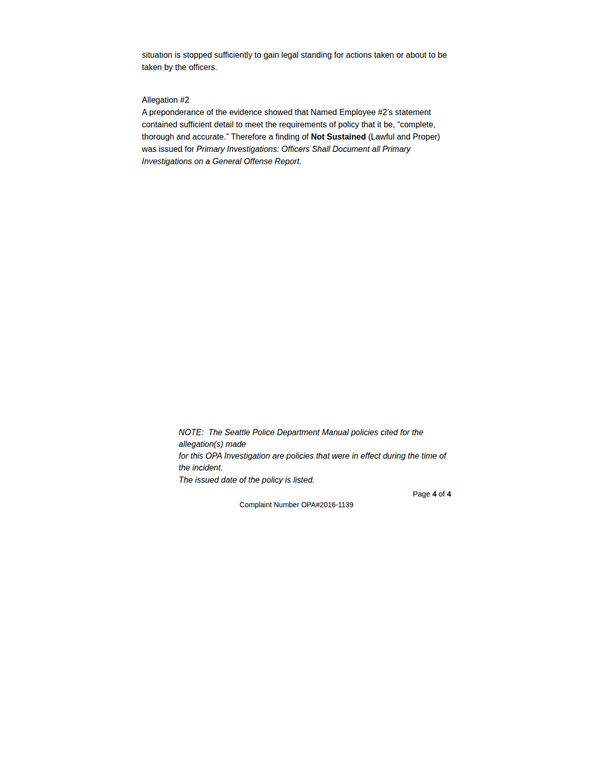situation is stopped sufficiently to gain legal standing for actions taken or about to be taken by the officers.
Allegation #2
A preponderance of the evidence showed that Named Employee #2’s statement contained sufficient detail to meet the requirements of policy that it be, “complete, thorough and accurate.” Therefore a finding of Not Sustained (Lawful and Proper) was issued for Primary Investigations: Officers Shall Document all Primary Investigations on a General Offense Report.
NOTE: The Seattle Police Department Manual policies cited for the allegation(s) made
for this OPA Investigation are policies that were in effect during the time of the incident.
The issued date of the policy is listed.
Page 4 of 4
Complaint Number OPA#2016-1139